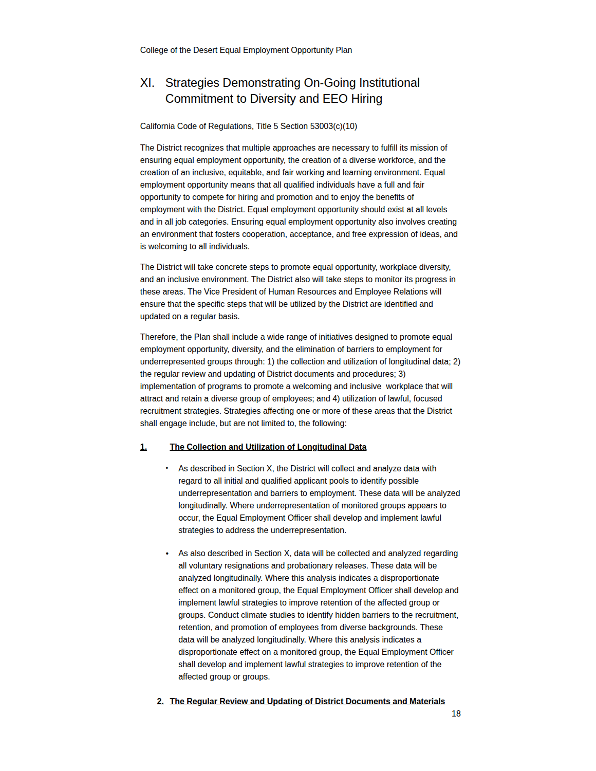College of the Desert Equal Employment Opportunity Plan
XI. Strategies Demonstrating On-Going Institutional Commitment to Diversity and EEO Hiring
California Code of Regulations, Title 5 Section 53003(c)(10)
The District recognizes that multiple approaches are necessary to fulfill its mission of ensuring equal employment opportunity, the creation of a diverse workforce, and the creation of an inclusive, equitable, and fair working and learning environment. Equal employment opportunity means that all qualified individuals have a full and fair opportunity to compete for hiring and promotion and to enjoy the benefits of employment with the District. Equal employment opportunity should exist at all levels and in all job categories. Ensuring equal employment opportunity also involves creating an environment that fosters cooperation, acceptance, and free expression of ideas, and is welcoming to all individuals.
The District will take concrete steps to promote equal opportunity, workplace diversity, and an inclusive environment. The District also will take steps to monitor its progress in these areas. The Vice President of Human Resources and Employee Relations will ensure that the specific steps that will be utilized by the District are identified and updated on a regular basis.
Therefore, the Plan shall include a wide range of initiatives designed to promote equal employment opportunity, diversity, and the elimination of barriers to employment for underrepresented groups through: 1) the collection and utilization of longitudinal data; 2) the regular review and updating of District documents and procedures; 3) implementation of programs to promote a welcoming and inclusive workplace that will attract and retain a diverse group of employees; and 4) utilization of lawful, focused recruitment strategies. Strategies affecting one or more of these areas that the District shall engage include, but are not limited to, the following:
1. The Collection and Utilization of Longitudinal Data
•As described in Section X, the District will collect and analyze data with regard to all initial and qualified applicant pools to identify possible underrepresentation and barriers to employment. These data will be analyzed longitudinally. Where underrepresentation of monitored groups appears to occur, the Equal Employment Officer shall develop and implement lawful strategies to address the underrepresentation.
•As also described in Section X, data will be collected and analyzed regarding all voluntary resignations and probationary releases. These data will be analyzed longitudinally. Where this analysis indicates a disproportionate effect on a monitored group, the Equal Employment Officer shall develop and implement lawful strategies to improve retention of the affected group or groups. Conduct climate studies to identify hidden barriers to the recruitment, retention, and promotion of employees from diverse backgrounds. These data will be analyzed longitudinally. Where this analysis indicates a disproportionate effect on a monitored group, the Equal Employment Officer shall develop and implement lawful strategies to improve retention of the affected group or groups.
2. The Regular Review and Updating of District Documents and Materials
18